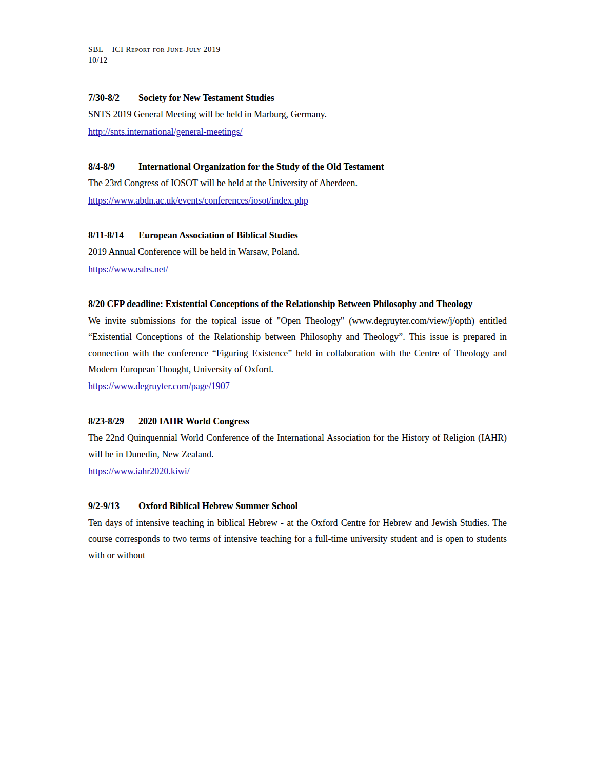SBL – ICI Report for June-July 2019
10/12
7/30-8/2 Society for New Testament Studies
SNTS 2019 General Meeting will be held in Marburg, Germany.
http://snts.international/general-meetings/
8/4-8/9 International Organization for the Study of the Old Testament
The 23rd Congress of IOSOT will be held at the University of Aberdeen.
https://www.abdn.ac.uk/events/conferences/iosot/index.php
8/11-8/14 European Association of Biblical Studies
2019 Annual Conference will be held in Warsaw, Poland.
https://www.eabs.net/
8/20 CFP deadline: Existential Conceptions of the Relationship Between Philosophy and Theology
We invite submissions for the topical issue of "Open Theology" (www.degruyter.com/view/j/opth) entitled “Existential Conceptions of the Relationship between Philosophy and Theology”. This issue is prepared in connection with the conference “Figuring Existence” held in collaboration with the Centre of Theology and Modern European Thought, University of Oxford.
https://www.degruyter.com/page/1907
8/23-8/29 2020 IAHR World Congress
The 22nd Quinquennial World Conference of the International Association for the History of Religion (IAHR) will be in Dunedin, New Zealand.
https://www.iahr2020.kiwi/
9/2-9/13 Oxford Biblical Hebrew Summer School
Ten days of intensive teaching in biblical Hebrew - at the Oxford Centre for Hebrew and Jewish Studies. The course corresponds to two terms of intensive teaching for a full-time university student and is open to students with or without